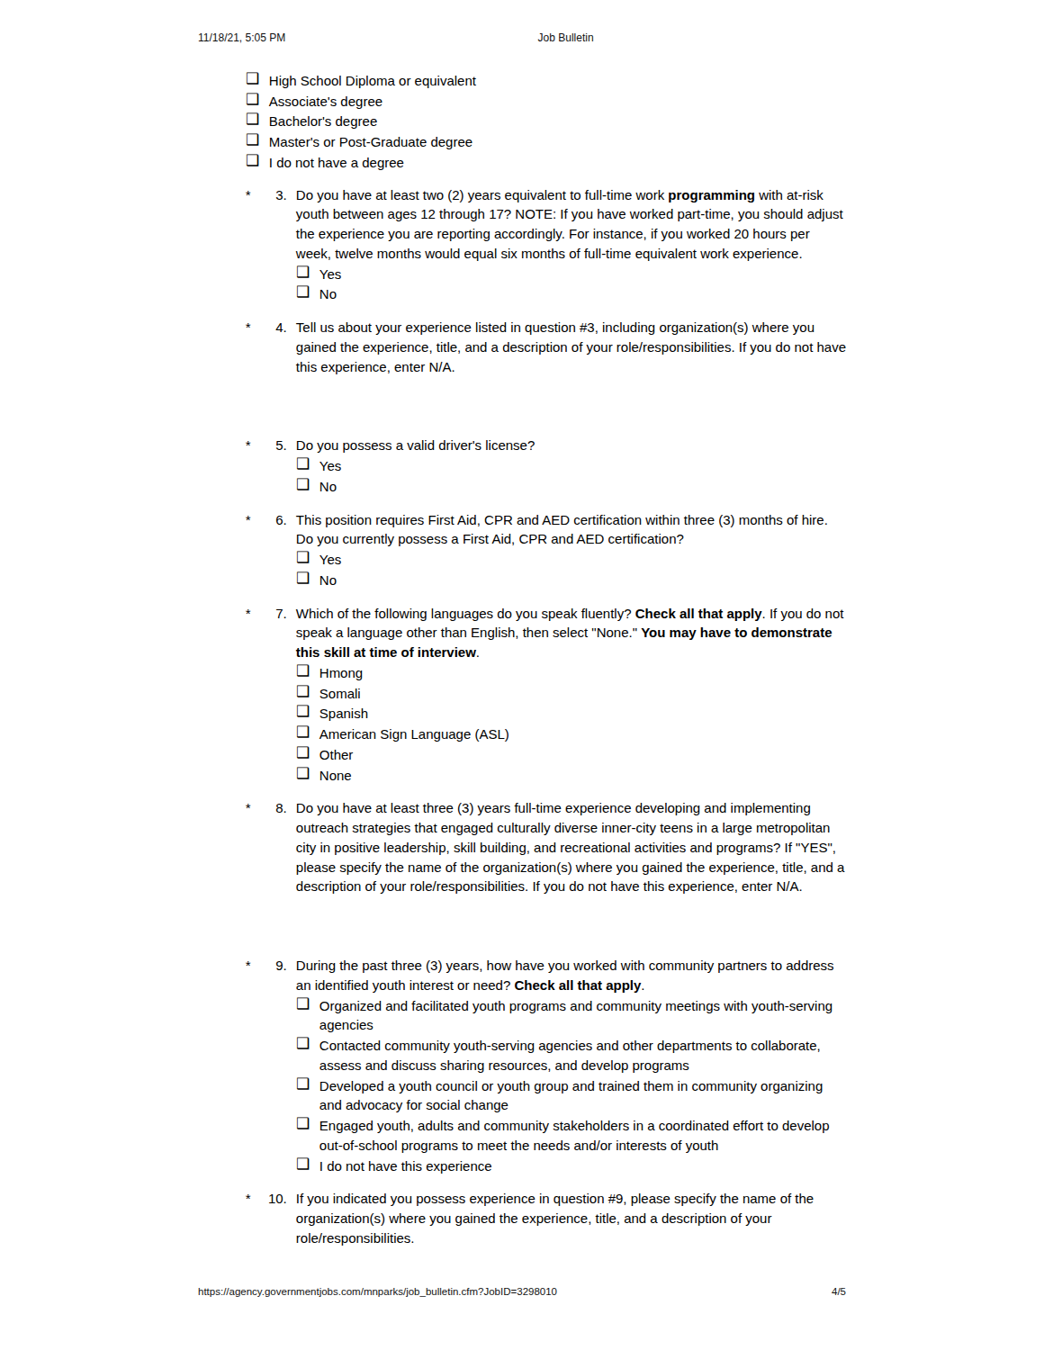11/18/21, 5:05 PM
Job Bulletin
High School Diploma or equivalent
Associate's degree
Bachelor's degree
Master's or Post-Graduate degree
I do not have a degree
*
3.
Do you have at least two (2) years equivalent to full-time work programming with at-risk youth between ages 12 through 17? NOTE: If you have worked part-time, you should adjust the experience you are reporting accordingly. For instance, if you worked 20 hours per week, twelve months would equal six months of full-time equivalent work experience.
Yes
No
*
4.
Tell us about your experience listed in question #3, including organization(s) where you gained the experience, title, and a description of your role/responsibilities. If you do not have this experience, enter N/A.
*
5.
Do you possess a valid driver's license?
Yes
No
*
6.
This position requires First Aid, CPR and AED certification within three (3) months of hire. Do you currently possess a First Aid, CPR and AED certification?
Yes
No
*
7.
Which of the following languages do you speak fluently? Check all that apply. If you do not speak a language other than English, then select "None." You may have to demonstrate this skill at time of interview.
Hmong
Somali
Spanish
American Sign Language (ASL)
Other
None
*
8.
Do you have at least three (3) years full-time experience developing and implementing outreach strategies that engaged culturally diverse inner-city teens in a large metropolitan city in positive leadership, skill building, and recreational activities and programs? If "YES", please specify the name of the organization(s) where you gained the experience, title, and a description of your role/responsibilities. If you do not have this experience, enter N/A.
*
9.
During the past three (3) years, how have you worked with community partners to address an identified youth interest or need? Check all that apply.
Organized and facilitated youth programs and community meetings with youth-serving agencies
Contacted community youth-serving agencies and other departments to collaborate, assess and discuss sharing resources, and develop programs
Developed a youth council or youth group and trained them in community organizing and advocacy for social change
Engaged youth, adults and community stakeholders in a coordinated effort to develop out-of-school programs to meet the needs and/or interests of youth
I do not have this experience
*
10.
If you indicated you possess experience in question #9, please specify the name of the organization(s) where you gained the experience, title, and a description of your role/responsibilities.
https://agency.governmentjobs.com/mnparks/job_bulletin.cfm?JobID=3298010
4/5